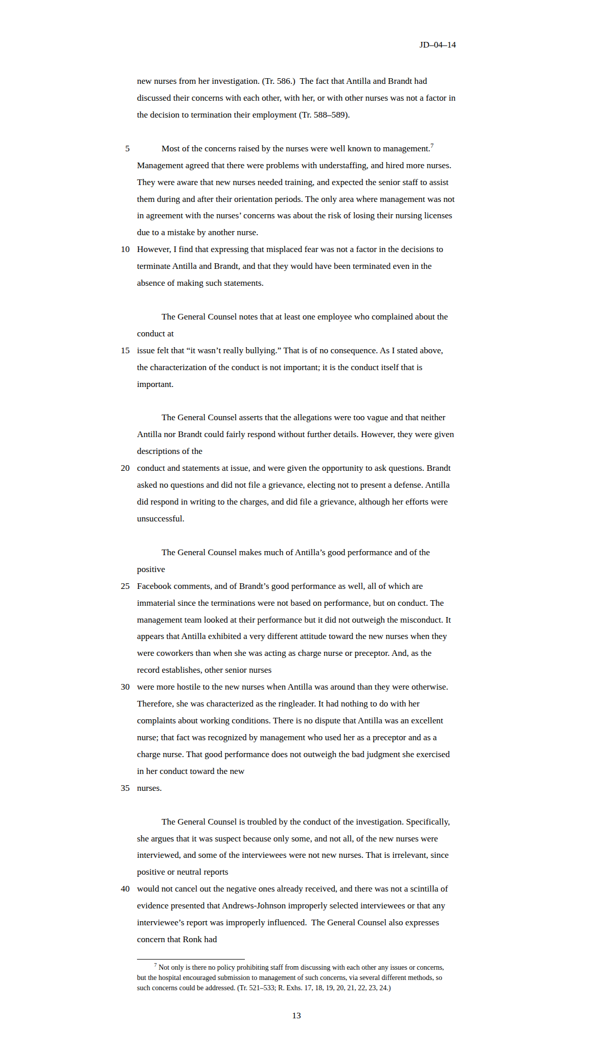JD–04–14
new nurses from her investigation. (Tr. 586.) The fact that Antilla and Brandt had discussed their concerns with each other, with her, or with other nurses was not a factor in the decision to termination their employment (Tr. 588–589).
5
Most of the concerns raised by the nurses were well known to management.7 Management agreed that there were problems with understaffing, and hired more nurses. They were aware that new nurses needed training, and expected the senior staff to assist them during and after their orientation periods. The only area where management was not in agreement with the nurses’ concerns was about the risk of losing their nursing licenses due to a mistake by another nurse.
10
However, I find that expressing that misplaced fear was not a factor in the decisions to terminate Antilla and Brandt, and that they would have been terminated even in the absence of making such statements.
The General Counsel notes that at least one employee who complained about the conduct at
15
issue felt that “it wasn’t really bullying.” That is of no consequence. As I stated above, the characterization of the conduct is not important; it is the conduct itself that is important.
The General Counsel asserts that the allegations were too vague and that neither Antilla nor Brandt could fairly respond without further details. However, they were given descriptions of the
20
conduct and statements at issue, and were given the opportunity to ask questions. Brandt asked no questions and did not file a grievance, electing not to present a defense. Antilla did respond in writing to the charges, and did file a grievance, although her efforts were unsuccessful.
The General Counsel makes much of Antilla’s good performance and of the positive
25
Facebook comments, and of Brandt’s good performance as well, all of which are immaterial since the terminations were not based on performance, but on conduct. The management team looked at their performance but it did not outweigh the misconduct. It appears that Antilla exhibited a very different attitude toward the new nurses when they were coworkers than when she was acting as charge nurse or preceptor. And, as the record establishes, other senior nurses
30
were more hostile to the new nurses when Antilla was around than they were otherwise. Therefore, she was characterized as the ringleader. It had nothing to do with her complaints about working conditions. There is no dispute that Antilla was an excellent nurse; that fact was recognized by management who used her as a preceptor and as a charge nurse. That good performance does not outweigh the bad judgment she exercised in her conduct toward the new
35
nurses.
The General Counsel is troubled by the conduct of the investigation. Specifically, she argues that it was suspect because only some, and not all, of the new nurses were interviewed, and some of the interviewees were not new nurses. That is irrelevant, since positive or neutral reports
40
would not cancel out the negative ones already received, and there was not a scintilla of evidence presented that Andrews-Johnson improperly selected interviewees or that any interviewee’s report was improperly influenced. The General Counsel also expresses concern that Ronk had
7 Not only is there no policy prohibiting staff from discussing with each other any issues or concerns, but the hospital encouraged submission to management of such concerns, via several different methods, so such concerns could be addressed. (Tr. 521–533; R. Exhs. 17, 18, 19, 20, 21, 22, 23, 24.)
13